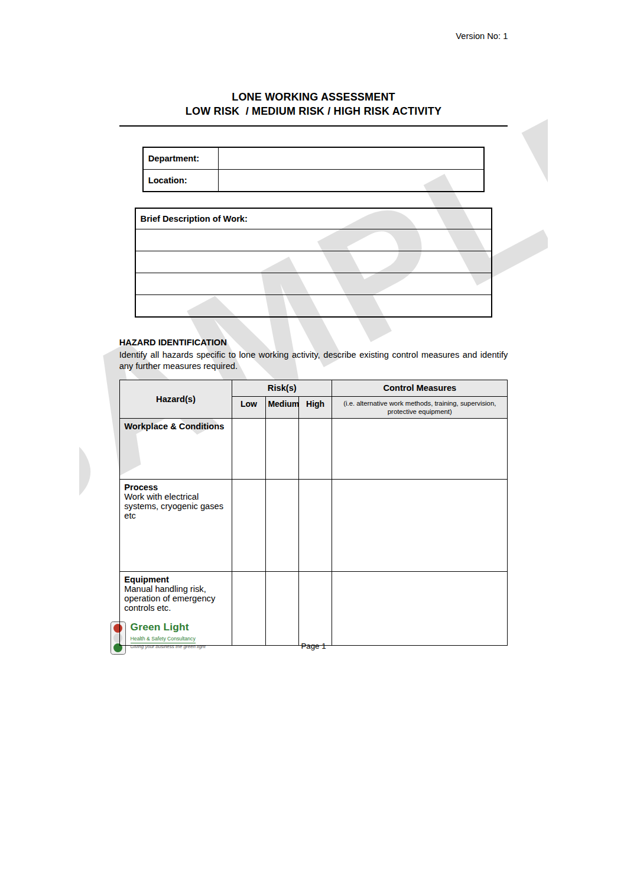SAMPLE
Version No: 1
LONE WORKING ASSESSMENT LOW RISK / MEDIUM RISK / HIGH RISK ACTIVITY
| Department: | |
| Location: | |
| Brief Description of Work: |
HAZARD IDENTIFICATION
Identify all hazards specific to lone working activity, describe existing control measures and identify any further measures required.
| Hazard(s) | Risk(s) | Control Measures |
| --- | --- | --- |
| Low | Medium | High | (i.e. alternative work methods, training, supervision, protective equipment) |
| Workplace & Conditions | | | | |
| Process Work with electrical systems, cryogenic gases etc | | | | |
| Equipment Manual handling risk, operation of emergency controls etc. | | | | |
Page 1
Green Light
Health & Safety Consultancy Giving your business the green light